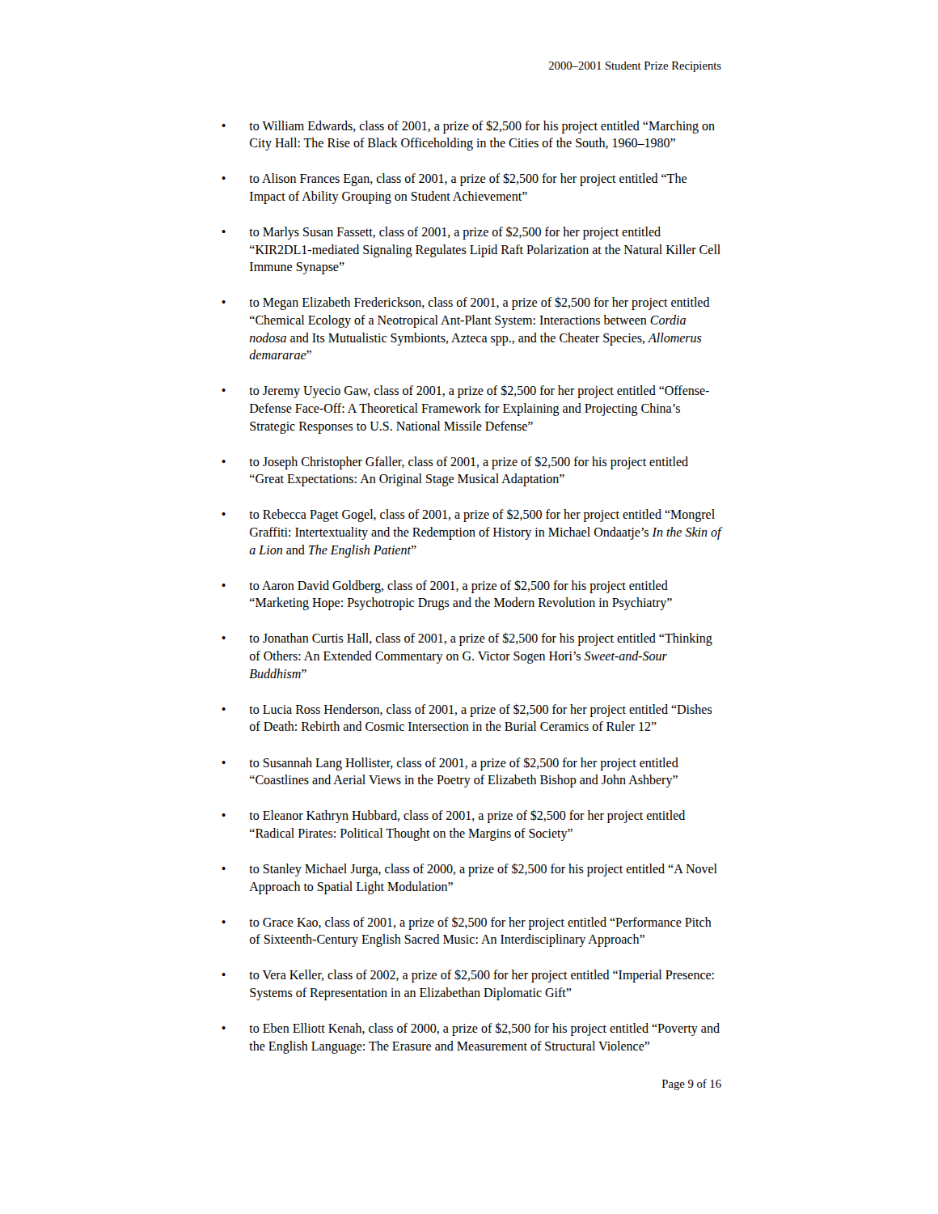2000–2001 Student Prize Recipients
to William Edwards, class of 2001, a prize of $2,500 for his project entitled “Marching on City Hall: The Rise of Black Officeholding in the Cities of the South, 1960–1980”
to Alison Frances Egan, class of 2001, a prize of $2,500 for her project entitled “The Impact of Ability Grouping on Student Achievement”
to Marlys Susan Fassett, class of 2001, a prize of $2,500 for her project entitled “KIR2DL1-mediated Signaling Regulates Lipid Raft Polarization at the Natural Killer Cell Immune Synapse”
to Megan Elizabeth Frederickson, class of 2001, a prize of $2,500 for her project entitled “Chemical Ecology of a Neotropical Ant-Plant System: Interactions between Cordia nodosa and Its Mutualistic Symbionts, Azteca spp., and the Cheater Species, Allomerus demararae”
to Jeremy Uyecio Gaw, class of 2001, a prize of $2,500 for her project entitled “Offense-Defense Face-Off: A Theoretical Framework for Explaining and Projecting China’s Strategic Responses to U.S. National Missile Defense”
to Joseph Christopher Gfaller, class of 2001, a prize of $2,500 for his project entitled “Great Expectations: An Original Stage Musical Adaptation”
to Rebecca Paget Gogel, class of 2001, a prize of $2,500 for her project entitled “Mongrel Graffiti: Intertextuality and the Redemption of History in Michael Ondaatje’s In the Skin of a Lion and The English Patient”
to Aaron David Goldberg, class of 2001, a prize of $2,500 for his project entitled “Marketing Hope: Psychotropic Drugs and the Modern Revolution in Psychiatry”
to Jonathan Curtis Hall, class of 2001, a prize of $2,500 for his project entitled “Thinking of Others: An Extended Commentary on G. Victor Sogen Hori’s Sweet-and-Sour Buddhism”
to Lucia Ross Henderson, class of 2001, a prize of $2,500 for her project entitled “Dishes of Death: Rebirth and Cosmic Intersection in the Burial Ceramics of Ruler 12”
to Susannah Lang Hollister, class of 2001, a prize of $2,500 for her project entitled “Coastlines and Aerial Views in the Poetry of Elizabeth Bishop and John Ashbery”
to Eleanor Kathryn Hubbard, class of 2001, a prize of $2,500 for her project entitled “Radical Pirates: Political Thought on the Margins of Society”
to Stanley Michael Jurga, class of 2000, a prize of $2,500 for his project entitled “A Novel Approach to Spatial Light Modulation”
to Grace Kao, class of 2001, a prize of $2,500 for her project entitled “Performance Pitch of Sixteenth-Century English Sacred Music: An Interdisciplinary Approach”
to Vera Keller, class of 2002, a prize of $2,500 for her project entitled “Imperial Presence: Systems of Representation in an Elizabethan Diplomatic Gift”
to Eben Elliott Kenah, class of 2000, a prize of $2,500 for his project entitled “Poverty and the English Language: The Erasure and Measurement of Structural Violence”
Page 9 of 16